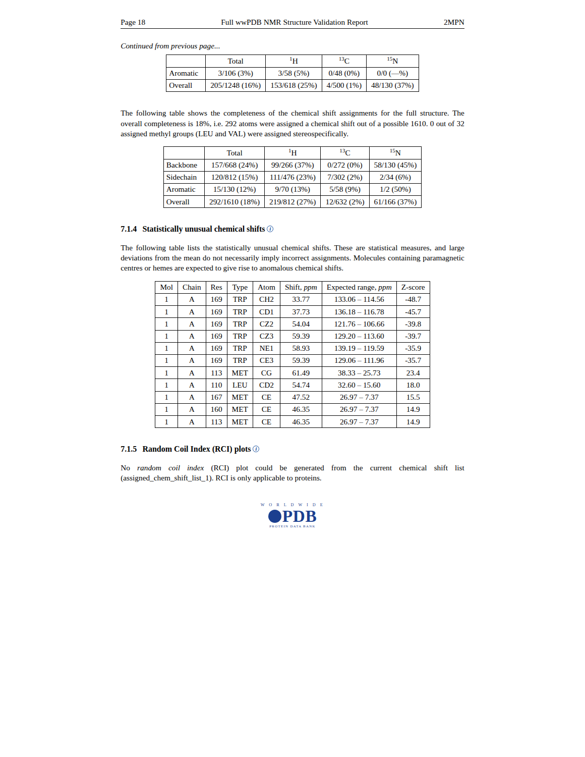Page 18 Full wwPDB NMR Structure Validation Report 2MPN
Continued from previous page...
| | Total | 1 H | 13 C | 15 N |
| --- | --- | --- | --- | --- |
| Aromatic | 3/106 (3%) | 3/58 (5%) | 0/48 (0%) | 0/0 (—%) |
| Overall | 205/1248 (16%) | 153/618 (25%) | 4/500 (1%) | 48/130 (37%) |
The following table shows the completeness of the chemical shift assignments for the full structure. The overall completeness is 18%, i.e. 292 atoms were assigned a chemical shift out of a possible 1610. 0 out of 32 assigned methyl groups (LEU and VAL) were assigned stereospecifically.
| | Total | 1 H | 13 C | 15 N |
| --- | --- | --- | --- | --- |
| Backbone | 157/668 (24%) | 99/266 (37%) | 0/272 (0%) | 58/130 (45%) |
| Sidechain | 120/812 (15%) | 111/476 (23%) | 7/302 (2%) | 2/34 (6%) |
| Aromatic | 15/130 (12%) | 9/70 (13%) | 5/58 (9%) | 1/2 (50%) |
| Overall | 292/1610 (18%) | 219/812 (27%) | 12/632 (2%) | 61/166 (37%) |
7.1.4 Statistically unusual chemical shiftsi
The following table lists the statistically unusual chemical shifts. These are statistical measures, and large deviations from the mean do not necessarily imply incorrect assignments. Molecules containing paramagnetic centres or hemes are expected to give rise to anomalous chemical shifts.
| Mol | Chain | Res | Type | Atom | Shift, ppm | Expected range, ppm | Z-score |
| --- | --- | --- | --- | --- | --- | --- | --- |
| 1 | A | 169 | TRP | CH2 | 33.77 | 133.06 – 114.56 | -48.7 |
| 1 | A | 169 | TRP | CD1 | 37.73 | 136.18 – 116.78 | -45.7 |
| 1 | A | 169 | TRP | CZ2 | 54.04 | 121.76 – 106.66 | -39.8 |
| 1 | A | 169 | TRP | CZ3 | 59.39 | 129.20 – 113.60 | -39.7 |
| 1 | A | 169 | TRP | NE1 | 58.93 | 139.19 – 119.59 | -35.9 |
| 1 | A | 169 | TRP | CE3 | 59.39 | 129.06 – 111.96 | -35.7 |
| 1 | A | 113 | MET | CG | 61.49 | 38.33 – 25.73 | 23.4 |
| 1 | A | 110 | LEU | CD2 | 54.74 | 32.60 – 15.60 | 18.0 |
| 1 | A | 167 | MET | CE | 47.52 | 26.97 – 7.37 | 15.5 |
| 1 | A | 160 | MET | CE | 46.35 | 26.97 – 7.37 | 14.9 |
| 1 | A | 113 | MET | CE | 46.35 | 26.97 – 7.37 | 14.9 |
7.1.5 Random Coil Index (RCI) plotsi
No random coil index (RCI) plot could be generated from the current chemical shift list (assigned_chem_shift_list_1). RCI is only applicable to proteins.
W O R L D W I D E
PDB
PROTEIN DATA BANK